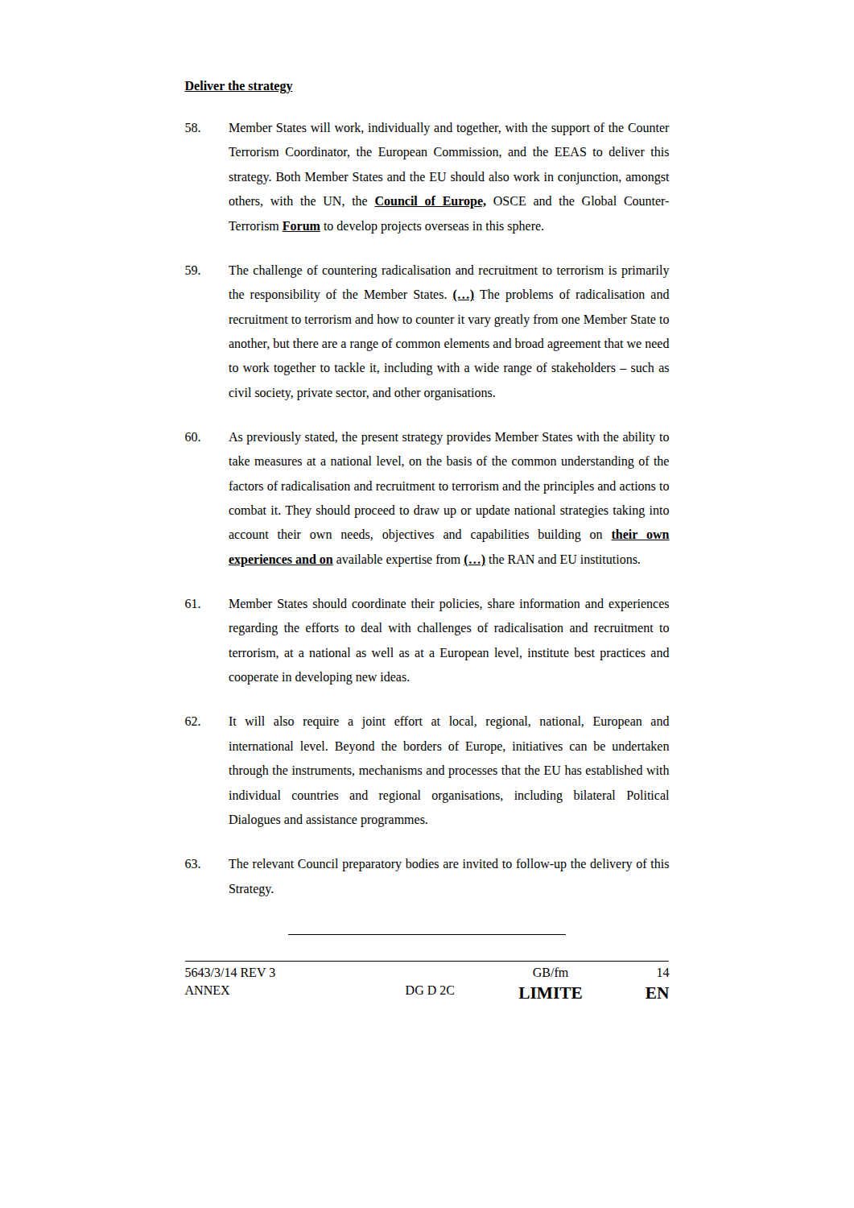Deliver the strategy
Member States will work, individually and together, with the support of the Counter Terrorism Coordinator, the European Commission, and the EEAS to deliver this strategy. Both Member States and the EU should also work in conjunction, amongst others, with the UN, the Council of Europe, OSCE and the Global Counter-Terrorism Forum to develop projects overseas in this sphere.
The challenge of countering radicalisation and recruitment to terrorism is primarily the responsibility of the Member States. (…) The problems of radicalisation and recruitment to terrorism and how to counter it vary greatly from one Member State to another, but there are a range of common elements and broad agreement that we need to work together to tackle it, including with a wide range of stakeholders – such as civil society, private sector, and other organisations.
As previously stated, the present strategy provides Member States with the ability to take measures at a national level, on the basis of the common understanding of the factors of radicalisation and recruitment to terrorism and the principles and actions to combat it. They should proceed to draw up or update national strategies taking into account their own needs, objectives and capabilities building on their own experiences and on available expertise from (…) the RAN and EU institutions.
Member States should coordinate their policies, share information and experiences regarding the efforts to deal with challenges of radicalisation and recruitment to terrorism, at a national as well as at a European level, institute best practices and cooperate in developing new ideas.
It will also require a joint effort at local, regional, national, European and international level. Beyond the borders of Europe, initiatives can be undertaken through the instruments, mechanisms and processes that the EU has established with individual countries and regional organisations, including bilateral Political Dialogues and assistance programmes.
The relevant Council preparatory bodies are invited to follow-up the delivery of this Strategy.
| 5643/3/14 REV 3 | | GB/fm | 14 |
| ANNEX | DG D 2C | LIMITE | EN |